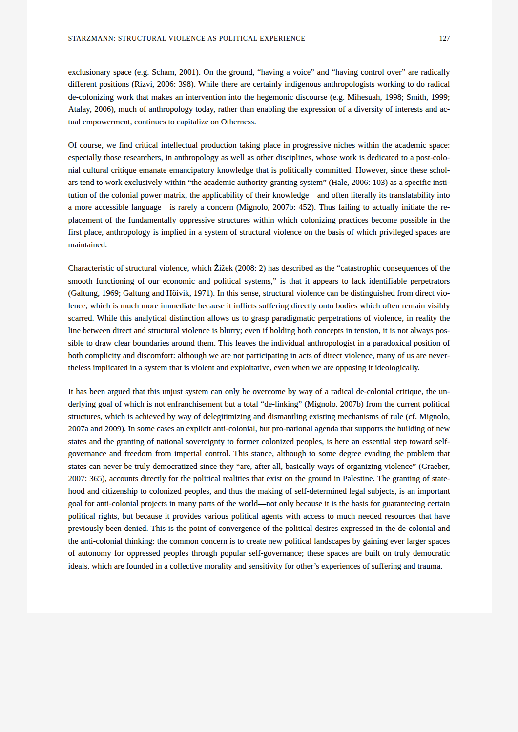Starzmann: Structural Violence as Political Experience 127
exclusionary space (e.g. Scham, 2001). On the ground, “having a voice” and “having control over” are radically different positions (Rizvi, 2006: 398). While there are certainly indigenous anthropologists working to do radical de-colonizing work that makes an intervention into the hegemonic discourse (e.g. Mihesuah, 1998; Smith, 1999; Atalay, 2006), much of anthropology today, rather than enabling the expression of a diversity of interests and actual empowerment, continues to capitalize on Otherness.
Of course, we find critical intellectual production taking place in progressive niches within the academic space: especially those researchers, in anthropology as well as other disciplines, whose work is dedicated to a post-colonial cultural critique emanate emancipatory knowledge that is politically committed. However, since these scholars tend to work exclusively within “the academic authority-granting system” (Hale, 2006: 103) as a specific institution of the colonial power matrix, the applicability of their knowledge—and often literally its translatability into a more accessible language—is rarely a concern (Mignolo, 2007b: 452). Thus failing to actually initiate the replacement of the fundamentally oppressive structures within which colonizing practices become possible in the first place, anthropology is implied in a system of structural violence on the basis of which privileged spaces are maintained.
Characteristic of structural violence, which Žižek (2008: 2) has described as the “catastrophic consequences of the smooth functioning of our economic and political systems,” is that it appears to lack identifiable perpetrators (Galtung, 1969; Galtung and Höivik, 1971). In this sense, structural violence can be distinguished from direct violence, which is much more immediate because it inflicts suffering directly onto bodies which often remain visibly scarred. While this analytical distinction allows us to grasp paradigmatic perpetrations of violence, in reality the line between direct and structural violence is blurry; even if holding both concepts in tension, it is not always possible to draw clear boundaries around them. This leaves the individual anthropologist in a paradoxical position of both complicity and discomfort: although we are not participating in acts of direct violence, many of us are nevertheless implicated in a system that is violent and exploitative, even when we are opposing it ideologically.
It has been argued that this unjust system can only be overcome by way of a radical de-colonial critique, the underlying goal of which is not enfranchisement but a total “de-linking” (Mignolo, 2007b) from the current political structures, which is achieved by way of delegitimizing and dismantling existing mechanisms of rule (cf. Mignolo, 2007a and 2009). In some cases an explicit anti-colonial, but pro-national agenda that supports the building of new states and the granting of national sovereignty to former colonized peoples, is here an essential step toward self-governance and freedom from imperial control. This stance, although to some degree evading the problem that states can never be truly democratized since they “are, after all, basically ways of organizing violence” (Graeber, 2007: 365), accounts directly for the political realities that exist on the ground in Palestine. The granting of statehood and citizenship to colonized peoples, and thus the making of self-determined legal subjects, is an important goal for anti-colonial projects in many parts of the world—not only because it is the basis for guaranteeing certain political rights, but because it provides various political agents with access to much needed resources that have previously been denied. This is the point of convergence of the political desires expressed in the de-colonial and the anti-colonial thinking: the common concern is to create new political landscapes by gaining ever larger spaces of autonomy for oppressed peoples through popular self-governance; these spaces are built on truly democratic ideals, which are founded in a collective morality and sensitivity for other’s experiences of suffering and trauma.